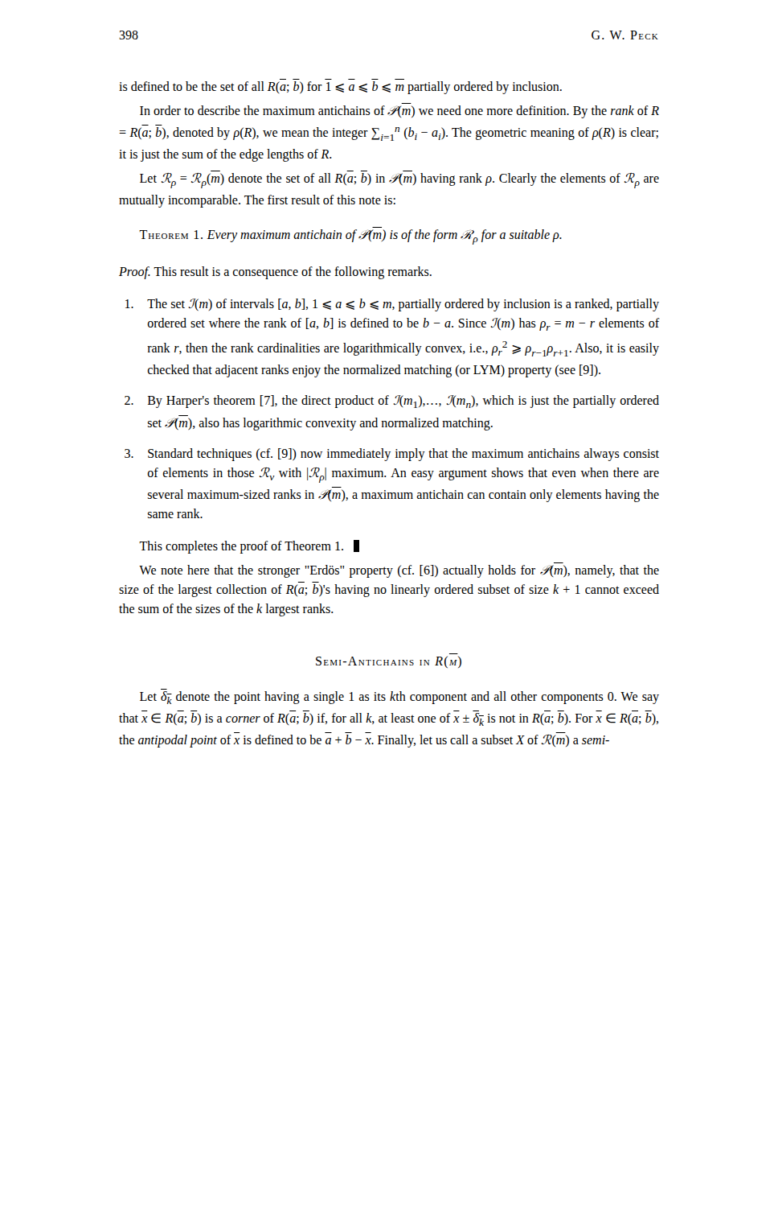398 G. W. Peck
is defined to be the set of all R(a; b) for 1 ⩽ a ⩽ b ⩽ m partially ordered by inclusion.
In order to describe the maximum antichains of 𝒫(m) we need one more definition. By the rank of R = R(a; b), denoted by ρ(R), we mean the integer ∑i=1n (bi − ai). The geometric meaning of ρ(R) is clear; it is just the sum of the edge lengths of R.
Let ℛρ = ℛρ(m) denote the set of all R(a; b) in 𝒫(m) having rank ρ. Clearly the elements of ℛρ are mutually incomparable. The first result of this note is:
Theorem 1. Every maximum antichain of 𝒫(m) is of the form ℛρ for a suitable ρ.
Proof. This result is a consequence of the following remarks.
The set ℐ(m) of intervals [a, b], 1 ⩽ a ⩽ b ⩽ m, partially ordered by inclusion is a ranked, partially ordered set where the rank of [a, b] is defined to be b − a. Since ℐ(m) has ρr = m − r elements of rank r, then the rank cardinalities are logarithmically convex, i.e., ρr2 ⩾ ρr−1ρr+1. Also, it is easily checked that adjacent ranks enjoy the normalized matching (or LYM) property (see [9]).
By Harper's theorem [7], the direct product of ℐ(m1),…, ℐ(mn), which is just the partially ordered set 𝒫(m), also has logarithmic convexity and normalized matching.
Standard techniques (cf. [9]) now immediately imply that the maximum antichains always consist of elements in those ℛν with |ℛρ| maximum. An easy argument shows that even when there are several maximum-sized ranks in 𝒫(m), a maximum antichain can contain only elements having the same rank.
This completes the proof of Theorem 1.
We note here that the stronger "Erdös" property (cf. [6]) actually holds for 𝒫(m), namely, that the size of the largest collection of R(a; b)'s having no linearly ordered subset of size k + 1 cannot exceed the sum of the sizes of the k largest ranks.
Semi-Antichains in R(m)
Let δk denote the point having a single 1 as its kth component and all other components 0. We say that x ∈ R(a; b) is a corner of R(a; b) if, for all k, at least one of x ± δk is not in R(a; b). For x ∈ R(a; b), the antipodal point of x is defined to be a + b − x. Finally, let us call a subset X of ℛ(m) a semi-